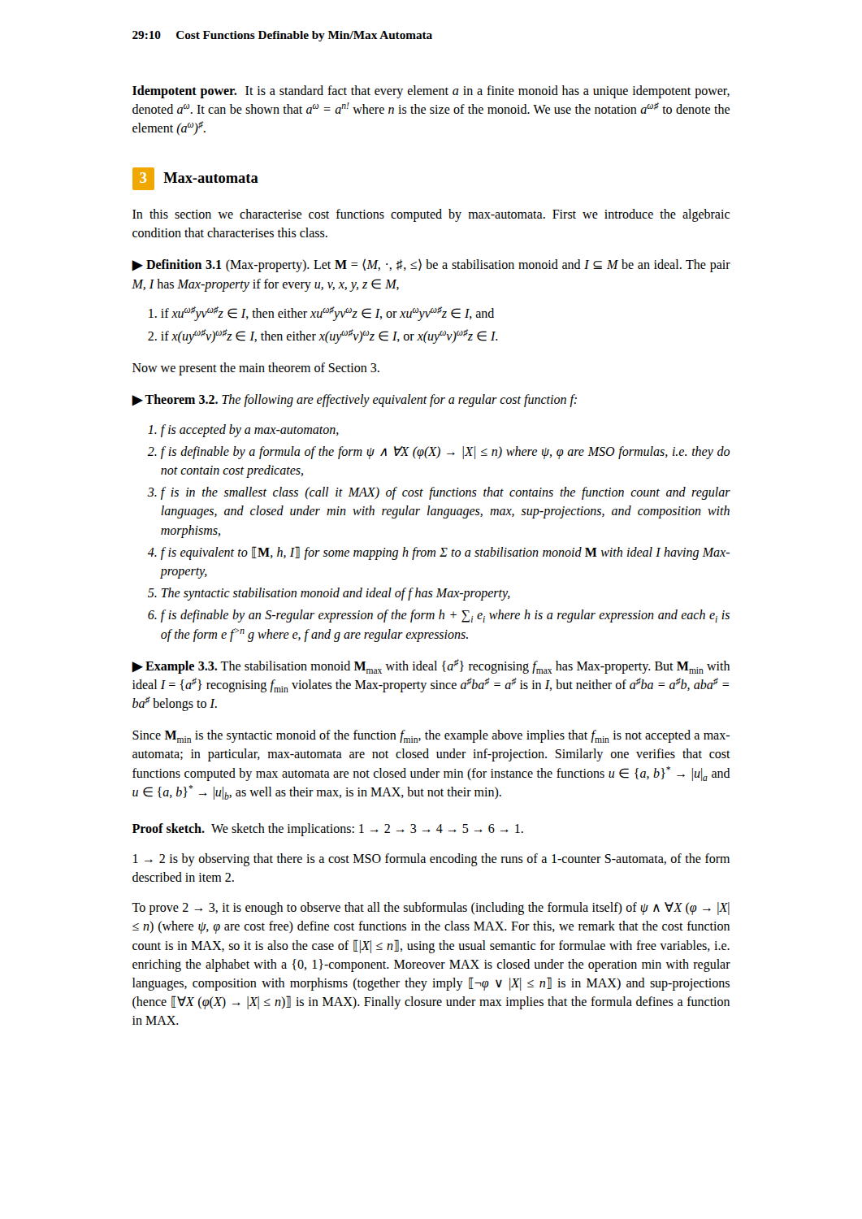29:10 Cost Functions Definable by Min/Max Automata
Idempotent power. It is a standard fact that every element a in a finite monoid has a unique idempotent power, denoted aω. It can be shown that aω = an! where n is the size of the monoid. We use the notation aω♯ to denote the element (aω)♯.
3 Max-automata
In this section we characterise cost functions computed by max-automata. First we introduce the algebraic condition that characterises this class.
Definition 3.1 (Max-property). Let M = ⟨M, ·, ♯, ≤⟩ be a stabilisation monoid and I ⊆ M be an ideal. The pair M, I has Max-property if for every u, v, x, y, z ∈ M,
if xuω♯yvω♯z ∈ I, then either xuω♯yvωz ∈ I, or xuωyvω♯z ∈ I, and
if x(uyω♯v)ω♯z ∈ I, then either x(uyω♯v)ωz ∈ I, or x(uyωv)ω♯z ∈ I.
Now we present the main theorem of Section 3.
Theorem 3.2. The following are effectively equivalent for a regular cost function f:
f is accepted by a max-automaton,
f is definable by a formula of the form ψ ∧ ∀X (φ(X) → |X| ≤ n) where ψ, φ are MSO formulas, i.e. they do not contain cost predicates,
f is in the smallest class (call it MAX) of cost functions that contains the function count and regular languages, and closed under min with regular languages, max, sup-projections, and composition with morphisms,
f is equivalent to ⟦M, h, I⟧ for some mapping h from Σ to a stabilisation monoid M with ideal I having Max-property,
The syntactic stabilisation monoid and ideal of f has Max-property,
f is definable by an S-regular expression of the form h + ∑i ei where h is a regular expression and each ei is of the form e f>n g where e, f and g are regular expressions.
Example 3.3. The stabilisation monoid Mmax with ideal {a♯} recognising fmax has Max-property. But Mmin with ideal I = {a♯} recognising fmin violates the Max-property since a♯ba♯ = a♯ is in I, but neither of a♯ba = a♯b, aba♯ = ba♯ belongs to I.
Since Mmin is the syntactic monoid of the function fmin, the example above implies that fmin is not accepted a max-automata; in particular, max-automata are not closed under inf-projection. Similarly one verifies that cost functions computed by max automata are not closed under min (for instance the functions u ∈ {a, b}* → |u|a and u ∈ {a, b}* → |u|b, as well as their max, is in MAX, but not their min).
Proof sketch. We sketch the implications: 1 → 2 → 3 → 4 → 5 → 6 → 1.
1 → 2 is by observing that there is a cost MSO formula encoding the runs of a 1-counter S-automata, of the form described in item 2.
To prove 2 → 3, it is enough to observe that all the subformulas (including the formula itself) of ψ ∧ ∀X (φ → |X| ≤ n) (where ψ, φ are cost free) define cost functions in the class MAX. For this, we remark that the cost function count is in MAX, so it is also the case of ⟦|X| ≤ n⟧, using the usual semantic for formulae with free variables, i.e. enriching the alphabet with a {0, 1}-component. Moreover MAX is closed under the operation min with regular languages, composition with morphisms (together they imply ⟦¬φ ∨ |X| ≤ n⟧ is in MAX) and sup-projections (hence ⟦∀X (φ(X) → |X| ≤ n)⟧ is in MAX). Finally closure under max implies that the formula defines a function in MAX.